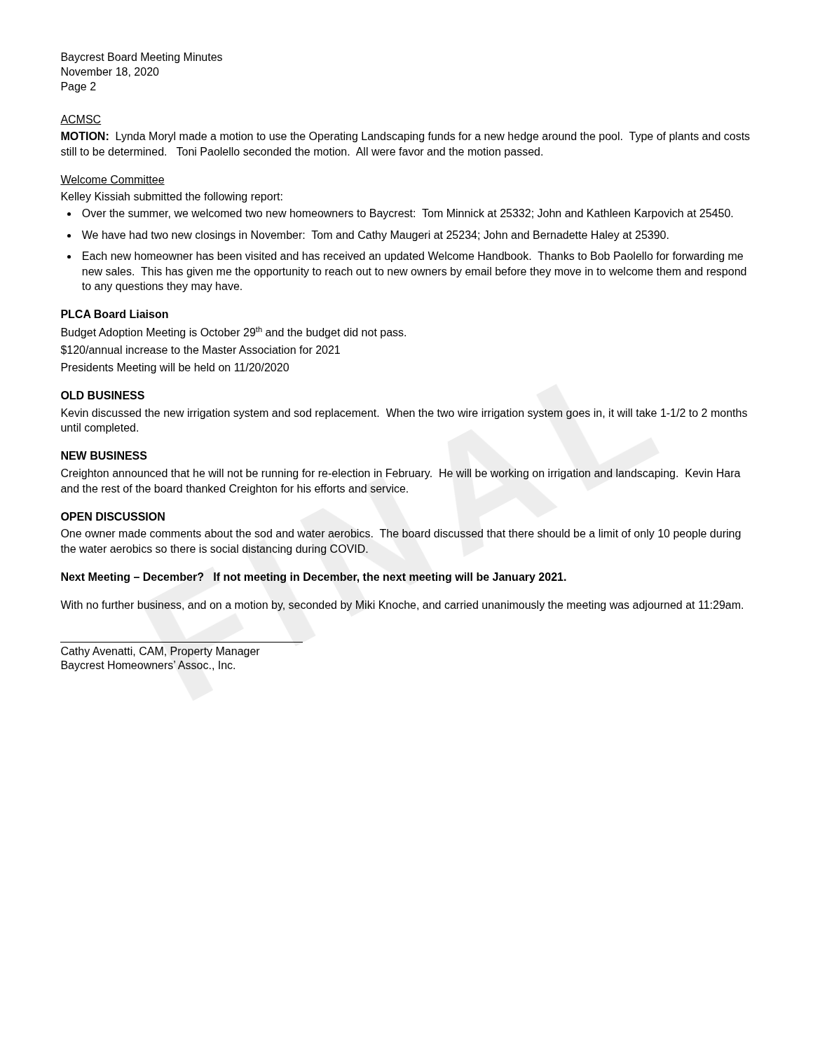FINAL
Baycrest Board Meeting Minutes
November 18, 2020
Page 2
ACMSC
MOTION: Lynda Moryl made a motion to use the Operating Landscaping funds for a new hedge around the pool. Type of plants and costs still to be determined. Toni Paolello seconded the motion. All were favor and the motion passed.
Welcome Committee
Kelley Kissiah submitted the following report:
Over the summer, we welcomed two new homeowners to Baycrest: Tom Minnick at 25332; John and Kathleen Karpovich at 25450.
We have had two new closings in November: Tom and Cathy Maugeri at 25234; John and Bernadette Haley at 25390.
Each new homeowner has been visited and has received an updated Welcome Handbook. Thanks to Bob Paolello for forwarding me new sales. This has given me the opportunity to reach out to new owners by email before they move in to welcome them and respond to any questions they may have.
PLCA Board Liaison
Budget Adoption Meeting is October 29th and the budget did not pass.
$120/annual increase to the Master Association for 2021
Presidents Meeting will be held on 11/20/2020
OLD BUSINESS
Kevin discussed the new irrigation system and sod replacement. When the two wire irrigation system goes in, it will take 1-1/2 to 2 months until completed.
NEW BUSINESS
Creighton announced that he will not be running for re-election in February. He will be working on irrigation and landscaping. Kevin Hara and the rest of the board thanked Creighton for his efforts and service.
OPEN DISCUSSION
One owner made comments about the sod and water aerobics. The board discussed that there should be a limit of only 10 people during the water aerobics so there is social distancing during COVID.
Next Meeting – December? If not meeting in December, the next meeting will be January 2021.
With no further business, and on a motion by, seconded by Miki Knoche, and carried unanimously the meeting was adjourned at 11:29am.
Cathy Avenatti, CAM, Property Manager
Baycrest Homeowners’ Assoc., Inc.